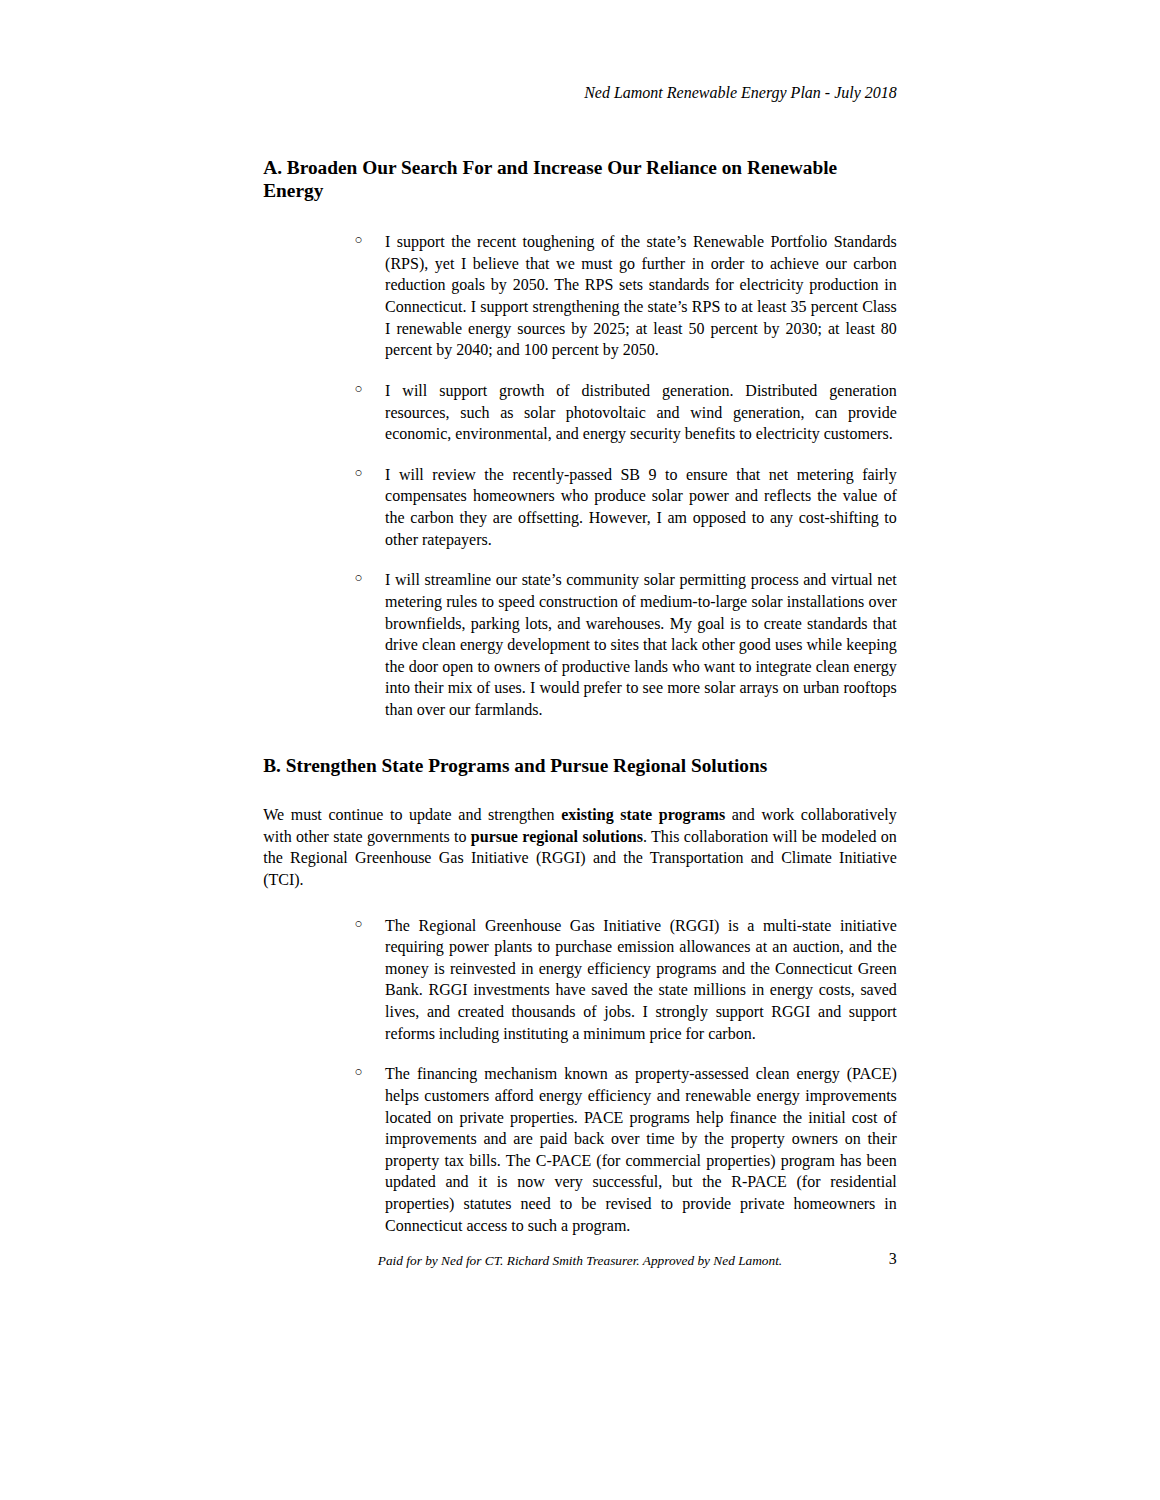Ned Lamont Renewable Energy Plan - July 2018
A. Broaden Our Search For and Increase Our Reliance on Renewable Energy
I support the recent toughening of the state’s Renewable Portfolio Standards (RPS), yet I believe that we must go further in order to achieve our carbon reduction goals by 2050. The RPS sets standards for electricity production in Connecticut. I support strengthening the state’s RPS to at least 35 percent Class I renewable energy sources by 2025; at least 50 percent by 2030; at least 80 percent by 2040; and 100 percent by 2050.
I will support growth of distributed generation. Distributed generation resources, such as solar photovoltaic and wind generation, can provide economic, environmental, and energy security benefits to electricity customers.
I will review the recently-passed SB 9 to ensure that net metering fairly compensates homeowners who produce solar power and reflects the value of the carbon they are offsetting. However, I am opposed to any cost-shifting to other ratepayers.
I will streamline our state’s community solar permitting process and virtual net metering rules to speed construction of medium-to-large solar installations over brownfields, parking lots, and warehouses. My goal is to create standards that drive clean energy development to sites that lack other good uses while keeping the door open to owners of productive lands who want to integrate clean energy into their mix of uses. I would prefer to see more solar arrays on urban rooftops than over our farmlands.
B. Strengthen State Programs and Pursue Regional Solutions
We must continue to update and strengthen existing state programs and work collaboratively with other state governments to pursue regional solutions. This collaboration will be modeled on the Regional Greenhouse Gas Initiative (RGGI) and the Transportation and Climate Initiative (TCI).
The Regional Greenhouse Gas Initiative (RGGI) is a multi-state initiative requiring power plants to purchase emission allowances at an auction, and the money is reinvested in energy efficiency programs and the Connecticut Green Bank. RGGI investments have saved the state millions in energy costs, saved lives, and created thousands of jobs. I strongly support RGGI and support reforms including instituting a minimum price for carbon.
The financing mechanism known as property-assessed clean energy (PACE) helps customers afford energy efficiency and renewable energy improvements located on private properties. PACE programs help finance the initial cost of improvements and are paid back over time by the property owners on their property tax bills. The C-PACE (for commercial properties) program has been updated and it is now very successful, but the R-PACE (for residential properties) statutes need to be revised to provide private homeowners in Connecticut access to such a program.
Paid for by Ned for CT. Richard Smith Treasurer. Approved by Ned Lamont. 3